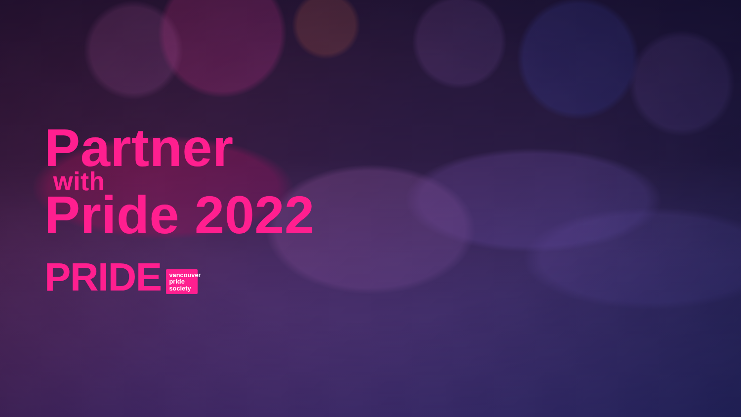Partner with Pride 2022
PRIDE vancouver
pride
society